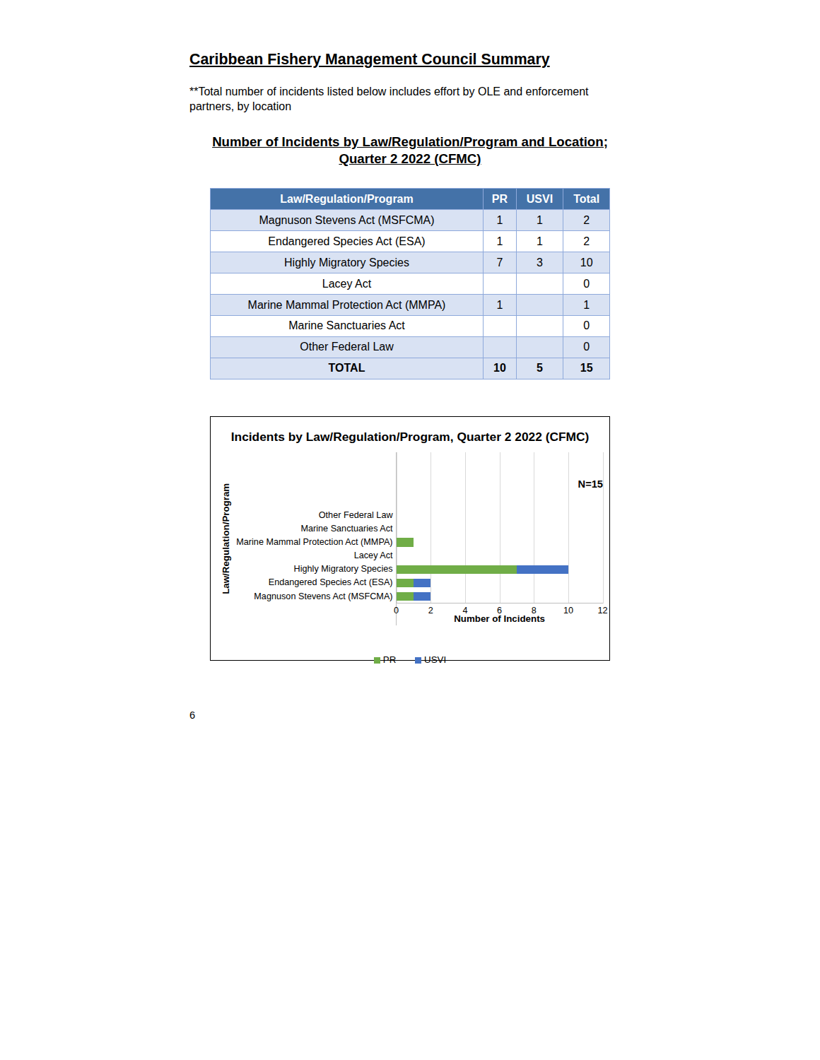Caribbean Fishery Management Council Summary
**Total number of incidents listed below includes effort by OLE and enforcement partners, by location
Number of Incidents by Law/Regulation/Program and Location; Quarter 2 2022 (CFMC)
| Law/Regulation/Program | PR | USVI | Total |
| --- | --- | --- | --- |
| Magnuson Stevens Act (MSFCMA) | 1 | 1 | 2 |
| Endangered Species Act (ESA) | 1 | 1 | 2 |
| Highly Migratory Species | 7 | 3 | 10 |
| Lacey Act | | | 0 |
| Marine Mammal Protection Act (MMPA) | 1 | | 1 |
| Marine Sanctuaries Act | | | 0 |
| Other Federal Law | | | 0 |
| TOTAL | 10 | 5 | 15 |
Incidents by Law/Regulation/Program, Quarter 2 2022 (CFMC)
Law/Regulation/Program
Other Federal Law
Marine Sanctuaries Act
Marine Mammal Protection Act (MMPA)
Lacey Act
Highly Migratory Species
Endangered Species Act (ESA)
Magnuson Stevens Act (MSFCMA)
0 2 4 6 8 10 12
Number of Incidents
N=15
PR USVI
6